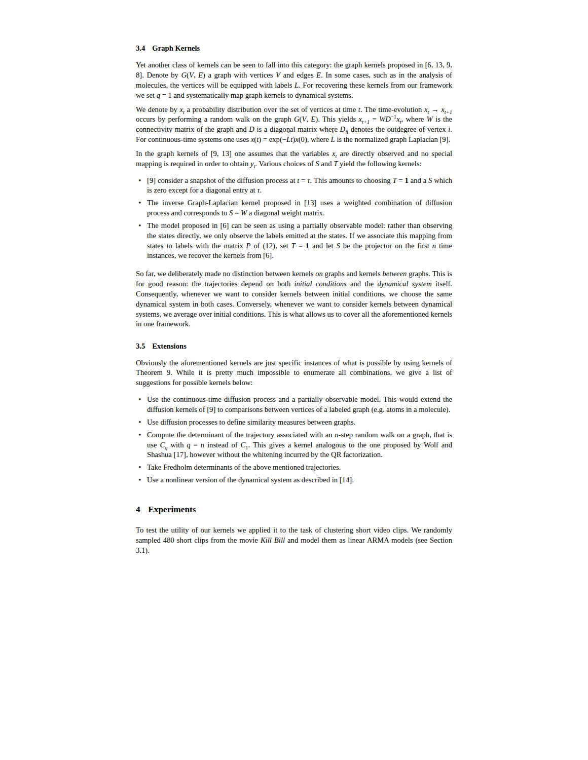3.4 Graph Kernels
Yet another class of kernels can be seen to fall into this category: the graph kernels proposed in [6, 13, 9, 8]. Denote by G(V, E) a graph with vertices V and edges E. In some cases, such as in the analysis of molecules, the vertices will be equipped with labels L. For recovering these kernels from our framework we set q = 1 and systematically map graph kernels to dynamical systems.
We denote by xt a probability distribution over the set of vertices at time t. The time-evolution xt → xt+1 occurs by performing a random walk on the graph G(V, E). This yields xt+1 = WD−1xt, where W is the connectivity matrix of the graph and D is a diagonal matrix where Dii denotes the outdegree of vertex i. For continuous-time systems one uses x(t) = exp(−˜L t)x(0), where ˜L is the normalized graph Laplacian [9].
In the graph kernels of [9, 13] one assumes that the variables xt are directly observed and no special mapping is required in order to obtain yt. Various choices of S and T yield the following kernels:
[9] consider a snapshot of the diffusion process at t = τ. This amounts to choosing T = 1 and a S which is zero except for a diagonal entry at τ.
The inverse Graph-Laplacian kernel proposed in [13] uses a weighted combination of diffusion process and corresponds to S = W a diagonal weight matrix.
The model proposed in [6] can be seen as using a partially observable model: rather than observing the states directly, we only observe the labels emitted at the states. If we associate this mapping from states to labels with the matrix P of (12), set T = 1 and let S be the projector on the first n time instances, we recover the kernels from [6].
So far, we deliberately made no distinction between kernels on graphs and kernels between graphs. This is for good reason: the trajectories depend on both initial conditions and the dynamical system itself. Consequently, whenever we want to consider kernels between initial conditions, we choose the same dynamical system in both cases. Conversely, whenever we want to consider kernels between dynamical systems, we average over initial conditions. This is what allows us to cover all the aforementioned kernels in one framework.
3.5 Extensions
Obviously the aforementioned kernels are just specific instances of what is possible by using kernels of Theorem 9. While it is pretty much impossible to enumerate all combinations, we give a list of suggestions for possible kernels below:
Use the continuous-time diffusion process and a partially observable model. This would extend the diffusion kernels of [9] to comparisons between vertices of a labeled graph (e.g. atoms in a molecule).
Use diffusion processes to define similarity measures between graphs.
Compute the determinant of the trajectory associated with an n-step random walk on a graph, that is use Cq with q = n instead of C1. This gives a kernel analogous to the one proposed by Wolf and Shashua [17], however without the whitening incurred by the QR factorization.
Take Fredholm determinants of the above mentioned trajectories.
Use a nonlinear version of the dynamical system as described in [14].
4 Experiments
To test the utility of our kernels we applied it to the task of clustering short video clips. We randomly sampled 480 short clips from the movie Kill Bill and model them as linear ARMA models (see Section 3.1).